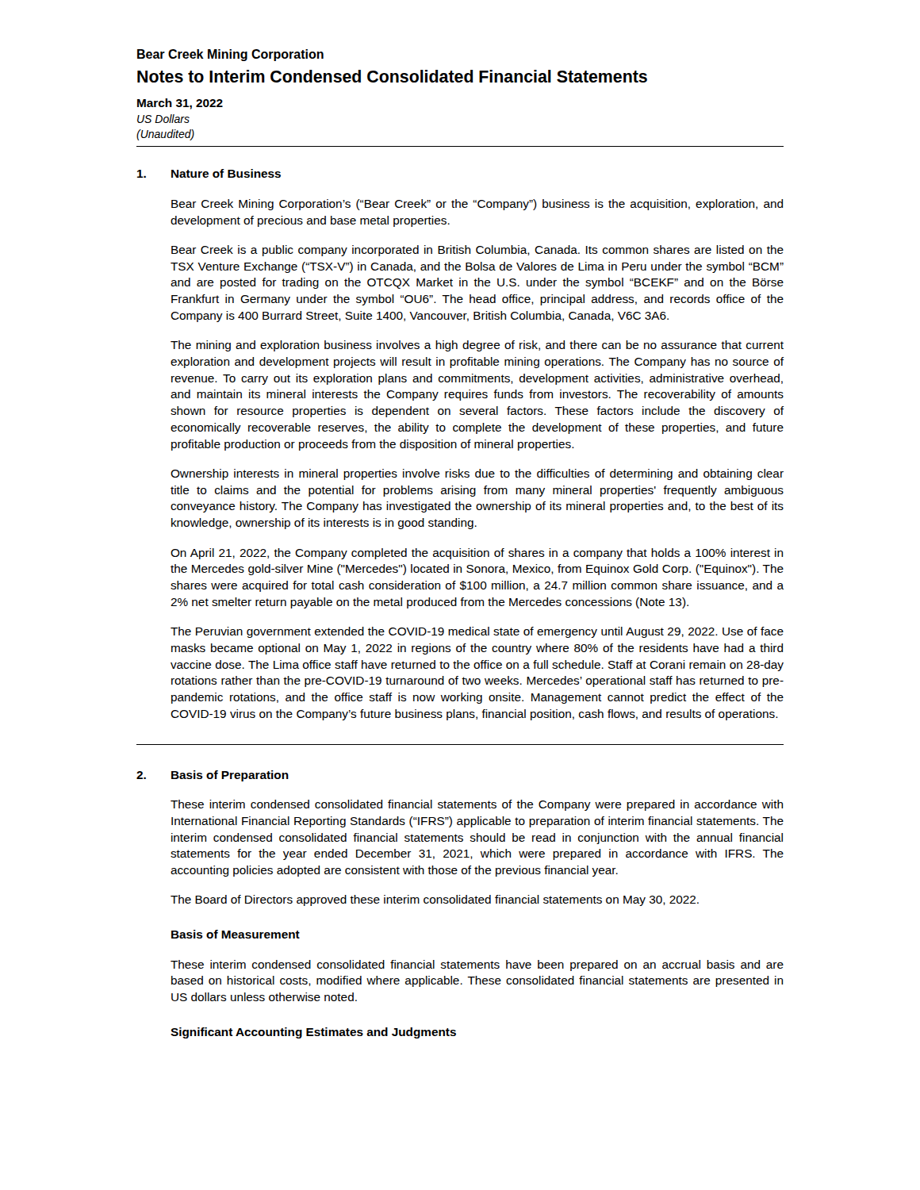Bear Creek Mining Corporation
Notes to Interim Condensed Consolidated Financial Statements
March 31, 2022
US Dollars
(Unaudited)
1. Nature of Business
Bear Creek Mining Corporation’s (“Bear Creek” or the “Company”) business is the acquisition, exploration, and development of precious and base metal properties.
Bear Creek is a public company incorporated in British Columbia, Canada. Its common shares are listed on the TSX Venture Exchange (“TSX-V”) in Canada, and the Bolsa de Valores de Lima in Peru under the symbol “BCM” and are posted for trading on the OTCQX Market in the U.S. under the symbol “BCEKF” and on the Börse Frankfurt in Germany under the symbol “OU6”. The head office, principal address, and records office of the Company is 400 Burrard Street, Suite 1400, Vancouver, British Columbia, Canada, V6C 3A6.
The mining and exploration business involves a high degree of risk, and there can be no assurance that current exploration and development projects will result in profitable mining operations. The Company has no source of revenue. To carry out its exploration plans and commitments, development activities, administrative overhead, and maintain its mineral interests the Company requires funds from investors. The recoverability of amounts shown for resource properties is dependent on several factors. These factors include the discovery of economically recoverable reserves, the ability to complete the development of these properties, and future profitable production or proceeds from the disposition of mineral properties.
Ownership interests in mineral properties involve risks due to the difficulties of determining and obtaining clear title to claims and the potential for problems arising from many mineral properties' frequently ambiguous conveyance history. The Company has investigated the ownership of its mineral properties and, to the best of its knowledge, ownership of its interests is in good standing.
On April 21, 2022, the Company completed the acquisition of shares in a company that holds a 100% interest in the Mercedes gold-silver Mine ("Mercedes") located in Sonora, Mexico, from Equinox Gold Corp. ("Equinox"). The shares were acquired for total cash consideration of $100 million, a 24.7 million common share issuance, and a 2% net smelter return payable on the metal produced from the Mercedes concessions (Note 13).
The Peruvian government extended the COVID-19 medical state of emergency until August 29, 2022. Use of face masks became optional on May 1, 2022 in regions of the country where 80% of the residents have had a third vaccine dose. The Lima office staff have returned to the office on a full schedule. Staff at Corani remain on 28-day rotations rather than the pre-COVID-19 turnaround of two weeks. Mercedes’ operational staff has returned to pre-pandemic rotations, and the office staff is now working onsite. Management cannot predict the effect of the COVID-19 virus on the Company’s future business plans, financial position, cash flows, and results of operations.
2. Basis of Preparation
These interim condensed consolidated financial statements of the Company were prepared in accordance with International Financial Reporting Standards (“IFRS”) applicable to preparation of interim financial statements. The interim condensed consolidated financial statements should be read in conjunction with the annual financial statements for the year ended December 31, 2021, which were prepared in accordance with IFRS. The accounting policies adopted are consistent with those of the previous financial year.
The Board of Directors approved these interim consolidated financial statements on May 30, 2022.
Basis of Measurement
These interim condensed consolidated financial statements have been prepared on an accrual basis and are based on historical costs, modified where applicable. These consolidated financial statements are presented in US dollars unless otherwise noted.
Significant Accounting Estimates and Judgments